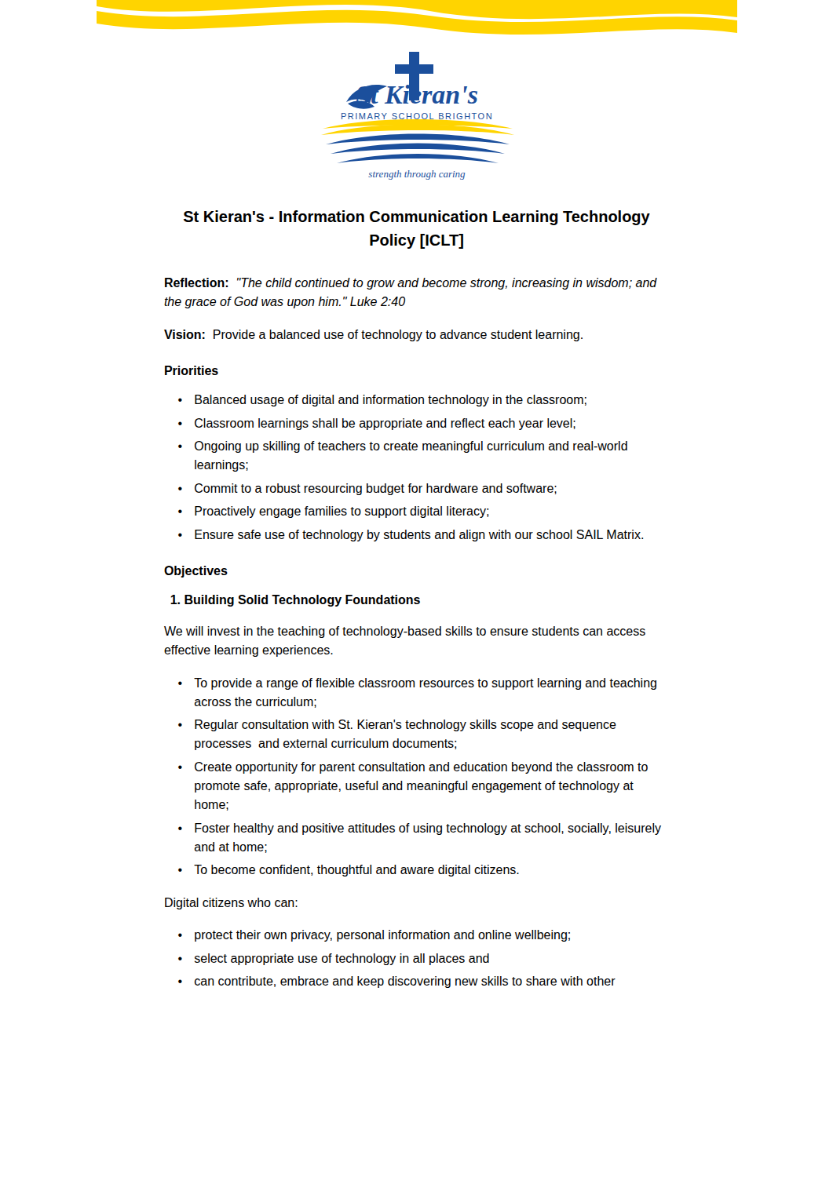St Kieran's PRIMARY SCHOOL BRIGHTON strength through caring
St Kieran's - Information Communication Learning Technology Policy [ICLT]
Reflection: "The child continued to grow and become strong, increasing in wisdom; and the grace of God was upon him." Luke 2:40
Vision: Provide a balanced use of technology to advance student learning.
Priorities
Balanced usage of digital and information technology in the classroom;
Classroom learnings shall be appropriate and reflect each year level;
Ongoing up skilling of teachers to create meaningful curriculum and real-world learnings;
Commit to a robust resourcing budget for hardware and software;
Proactively engage families to support digital literacy;
Ensure safe use of technology by students and align with our school SAIL Matrix.
Objectives
Building Solid Technology Foundations
We will invest in the teaching of technology-based skills to ensure students can access effective learning experiences.
To provide a range of flexible classroom resources to support learning and teaching across the curriculum;
Regular consultation with St. Kieran's technology skills scope and sequence processes and external curriculum documents;
Create opportunity for parent consultation and education beyond the classroom to promote safe, appropriate, useful and meaningful engagement of technology at home;
Foster healthy and positive attitudes of using technology at school, socially, leisurely and at home;
To become confident, thoughtful and aware digital citizens.
Digital citizens who can:
protect their own privacy, personal information and online wellbeing;
select appropriate use of technology in all places and
can contribute, embrace and keep discovering new skills to share with other